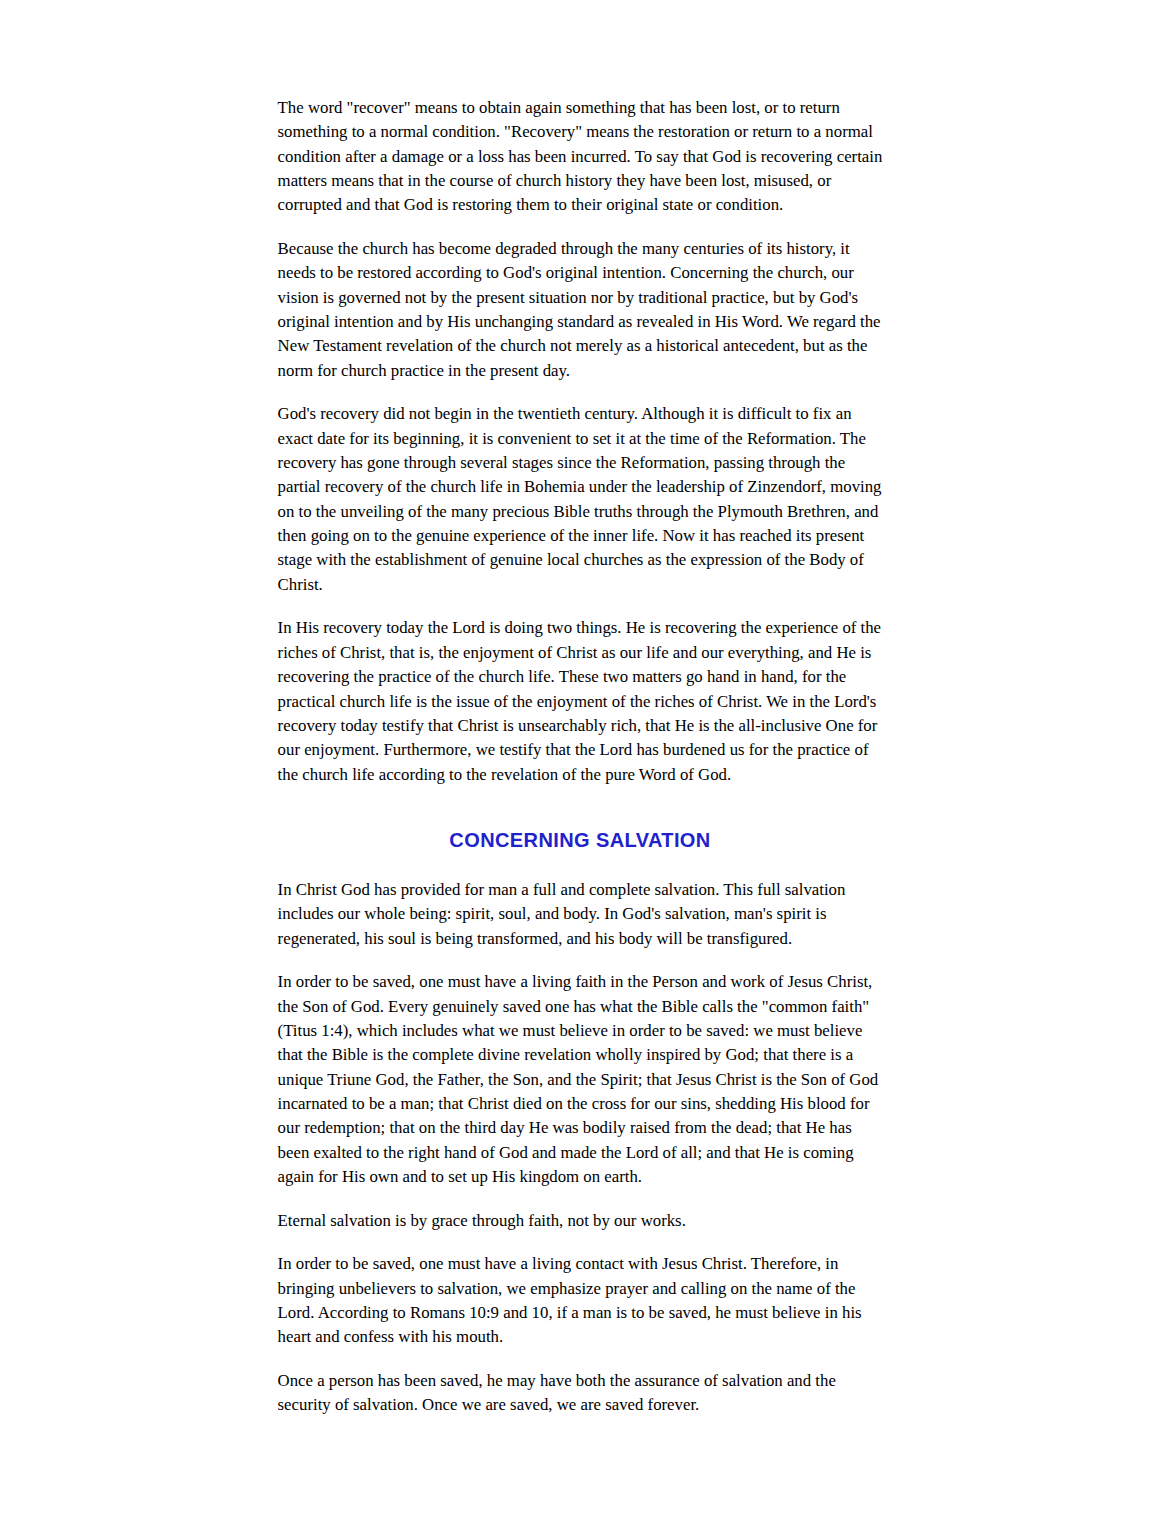The word "recover" means to obtain again something that has been lost, or to return something to a normal condition. "Recovery" means the restoration or return to a normal condition after a damage or a loss has been incurred. To say that God is recovering certain matters means that in the course of church history they have been lost, misused, or corrupted and that God is restoring them to their original state or condition.
Because the church has become degraded through the many centuries of its history, it needs to be restored according to God's original intention. Concerning the church, our vision is governed not by the present situation nor by traditional practice, but by God's original intention and by His unchanging standard as revealed in His Word. We regard the New Testament revelation of the church not merely as a historical antecedent, but as the norm for church practice in the present day.
God's recovery did not begin in the twentieth century. Although it is difficult to fix an exact date for its beginning, it is convenient to set it at the time of the Reformation. The recovery has gone through several stages since the Reformation, passing through the partial recovery of the church life in Bohemia under the leadership of Zinzendorf, moving on to the unveiling of the many precious Bible truths through the Plymouth Brethren, and then going on to the genuine experience of the inner life. Now it has reached its present stage with the establishment of genuine local churches as the expression of the Body of Christ.
In His recovery today the Lord is doing two things. He is recovering the experience of the riches of Christ, that is, the enjoyment of Christ as our life and our everything, and He is recovering the practice of the church life. These two matters go hand in hand, for the practical church life is the issue of the enjoyment of the riches of Christ. We in the Lord's recovery today testify that Christ is unsearchably rich, that He is the all-inclusive One for our enjoyment. Furthermore, we testify that the Lord has burdened us for the practice of the church life according to the revelation of the pure Word of God.
CONCERNING SALVATION
In Christ God has provided for man a full and complete salvation. This full salvation includes our whole being: spirit, soul, and body. In God's salvation, man's spirit is regenerated, his soul is being transformed, and his body will be transfigured.
In order to be saved, one must have a living faith in the Person and work of Jesus Christ, the Son of God. Every genuinely saved one has what the Bible calls the "common faith" (Titus 1:4), which includes what we must believe in order to be saved: we must believe that the Bible is the complete divine revelation wholly inspired by God; that there is a unique Triune God, the Father, the Son, and the Spirit; that Jesus Christ is the Son of God incarnated to be a man; that Christ died on the cross for our sins, shedding His blood for our redemption; that on the third day He was bodily raised from the dead; that He has been exalted to the right hand of God and made the Lord of all; and that He is coming again for His own and to set up His kingdom on earth.
Eternal salvation is by grace through faith, not by our works.
In order to be saved, one must have a living contact with Jesus Christ. Therefore, in bringing unbelievers to salvation, we emphasize prayer and calling on the name of the Lord. According to Romans 10:9 and 10, if a man is to be saved, he must believe in his heart and confess with his mouth.
Once a person has been saved, he may have both the assurance of salvation and the security of salvation. Once we are saved, we are saved forever.